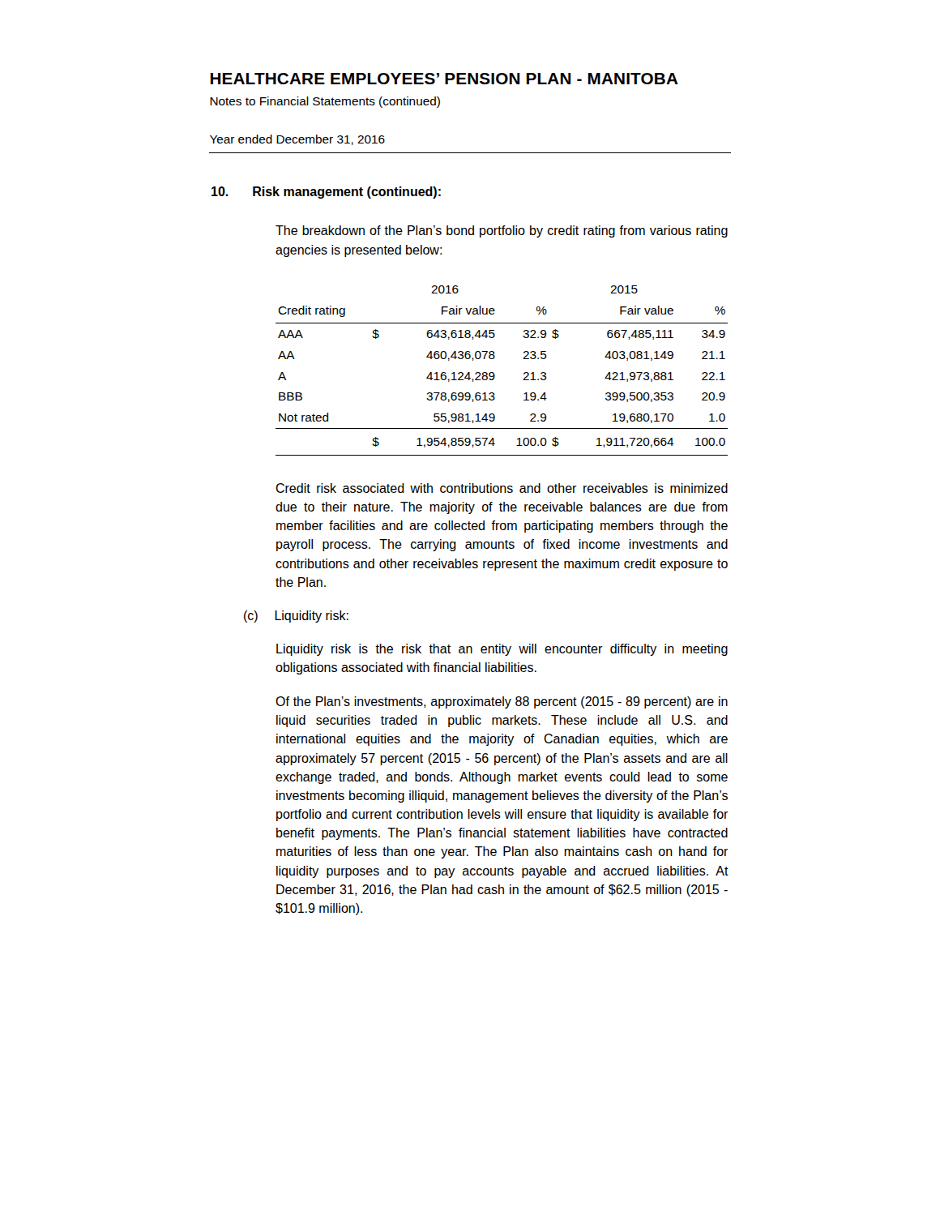HEALTHCARE EMPLOYEES’ PENSION PLAN - MANITOBA
Notes to Financial Statements (continued)
Year ended December 31, 2016
10.
Risk management (continued):
The breakdown of the Plan’s bond portfolio by credit rating from various rating agencies is presented below:
| | | 2016 | | | 2015 | |
| --- | --- | --- | --- | --- | --- | --- |
| Credit rating | | Fair value | % | | Fair value | % |
| AAA | $ | 643,618,445 | 32.9 | $ | 667,485,111 | 34.9 |
| AA | | 460,436,078 | 23.5 | | 403,081,149 | 21.1 |
| A | | 416,124,289 | 21.3 | | 421,973,881 | 22.1 |
| BBB | | 378,699,613 | 19.4 | | 399,500,353 | 20.9 |
| Not rated | | 55,981,149 | 2.9 | | 19,680,170 | 1.0 |
| | $ | 1,954,859,574 | 100.0 | $ | 1,911,720,664 | 100.0 |
Credit risk associated with contributions and other receivables is minimized due to their nature. The majority of the receivable balances are due from member facilities and are collected from participating members through the payroll process. The carrying amounts of fixed income investments and contributions and other receivables represent the maximum credit exposure to the Plan.
(c)
Liquidity risk:
Liquidity risk is the risk that an entity will encounter difficulty in meeting obligations associated with financial liabilities.
Of the Plan’s investments, approximately 88 percent (2015 - 89 percent) are in liquid securities traded in public markets. These include all U.S. and international equities and the majority of Canadian equities, which are approximately 57 percent (2015 - 56 percent) of the Plan’s assets and are all exchange traded, and bonds. Although market events could lead to some investments becoming illiquid, management believes the diversity of the Plan’s portfolio and current contribution levels will ensure that liquidity is available for benefit payments. The Plan’s financial statement liabilities have contracted maturities of less than one year. The Plan also maintains cash on hand for liquidity purposes and to pay accounts payable and accrued liabilities. At December 31, 2016, the Plan had cash in the amount of $62.5 million (2015 - $101.9 million).